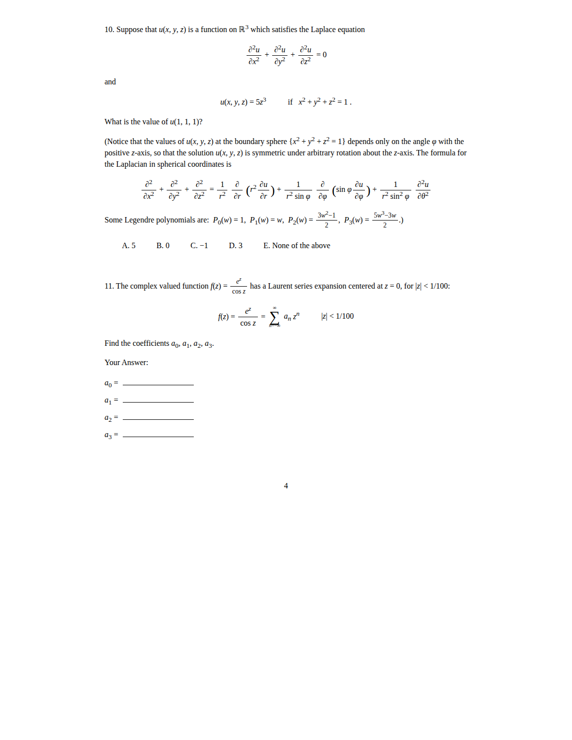10. Suppose that u(x, y, z) is a function on ℝ3 which satisfies the Laplace equation
∂2u∂x2 + ∂2u∂y2 + ∂2u∂z2 = 0
and
u(x, y, z) = 5z3 if x2 + y2 + z2 = 1 .
What is the value of u(1, 1, 1)?
(Notice that the values of u(x, y, z) at the boundary sphere {x2 + y2 + z2 = 1} depends only on the angle φ with the positive z-axis, so that the solution u(x, y, z) is symmetric under arbitrary rotation about the z-axis. The formula for the Laplacian in spherical coordinates is
∂2∂x2 + ∂2∂y2 + ∂2∂z2 = 1 r2 ∂∂r (r2∂u∂r) + 1 r2 sin φ ∂∂φ (sin φ∂u∂φ) + 1 r2 sin2 φ ∂2u∂θ2
Some Legendre polynomials are: P0(w) = 1, P1(w) = w, P2(w) = 3w2−12, P3(w) = 5w3−3w 2.)
A. 5 B. 0 C. −1 D. 3 E. None of the above
11. The complex valued function f(z) = ez cos z has a Laurent series expansion centered at z = 0, for |z| < 1/100:
f(z) = ez cos z = ∞∑n=−∞ an zn |z| < 1/100
Find the coefficients a0, a1, a2, a3.
Your Answer:
a0 =
a1 =
a2 =
a3 =
4